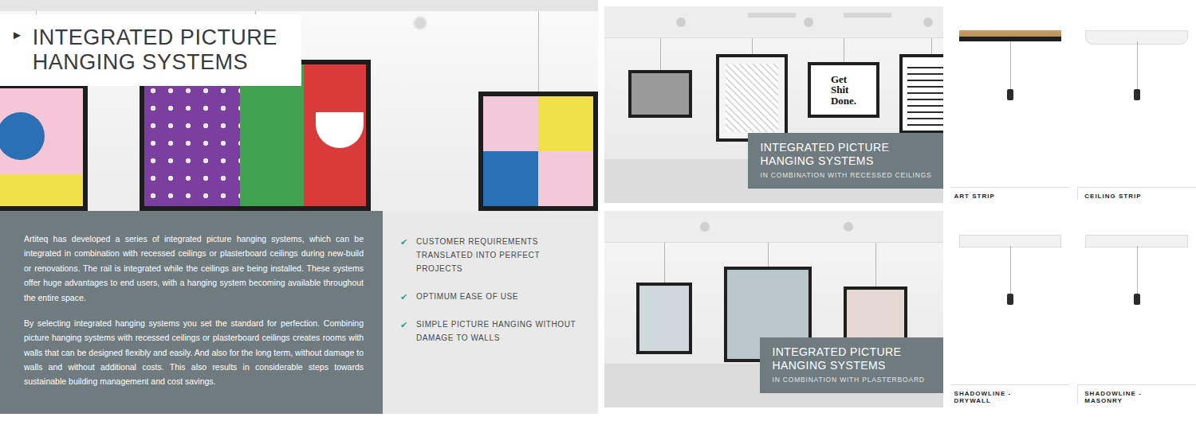►
Integrated Picture
Hanging Systems
Artiteq has developed a series of integrated picture hanging systems, which can be integrated in combination with recessed ceilings or plasterboard ceilings during new-build or renovations. The rail is integrated while the ceilings are being installed. These systems offer huge advantages to end users, with a hanging system becoming available throughout the entire space.
By selecting integrated hanging systems you set the standard for perfection. Combining picture hanging systems with recessed ceilings or plasterboard ceilings creates rooms with walls that can be designed flexibly and easily. And also for the long term, without damage to walls and without additional costs. This also results in considerable steps towards sustainable building management and cost savings.
Customer requirements translated into perfect projects
Optimum ease of use
Simple picture hanging without damage to walls
Get
Shit
Done.
Integrated Picture
Hanging Systems
In combination with recessed ceilings
Art Strip
Ceiling Strip
Integrated Picture
Hanging Systems
In combination with plasterboard
Shadowline -
Drywall
Shadowline -
Masonry